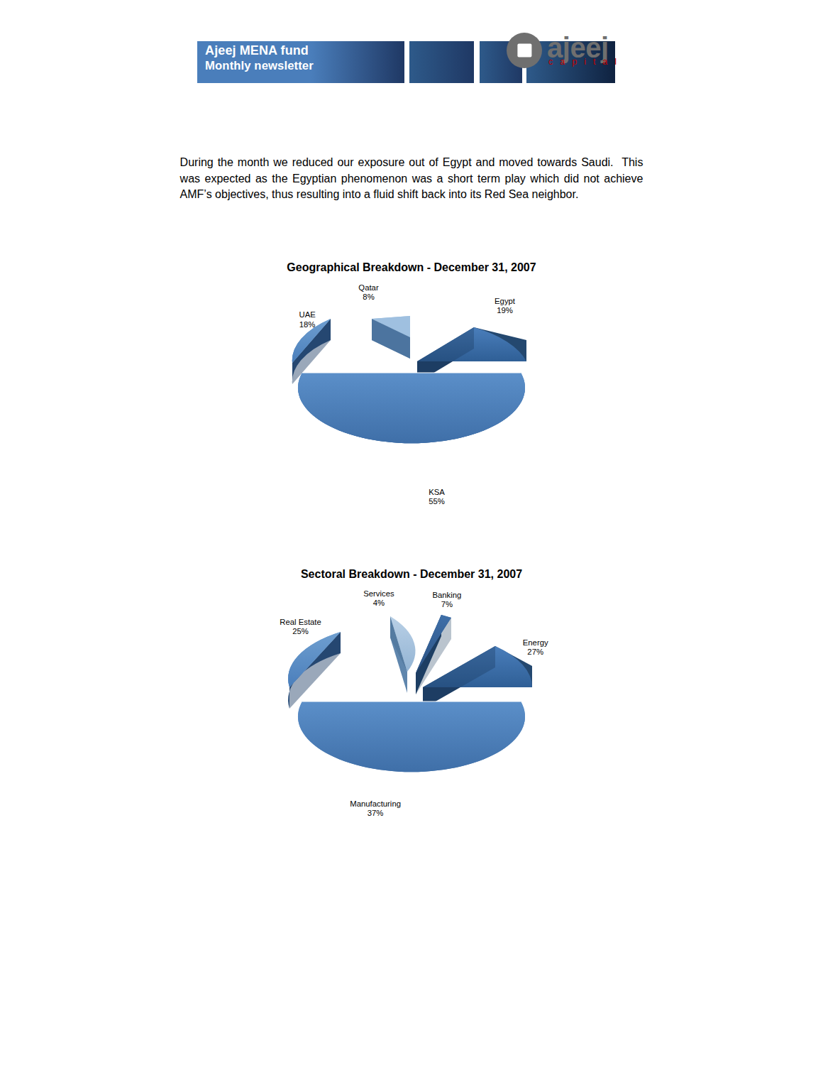Ajeej MENA fund
Monthly newsletter
ajeej
c a p i t a l
During the month we reduced our exposure out of Egypt and moved towards Saudi. This was expected as the Egyptian phenomenon was a short term play which did not achieve AMF’s objectives, thus resulting into a fluid shift back into its Red Sea neighbor.
Geographical Breakdown - December 31, 2007
Qatar
8%
UAE
18%
Egypt
19%
KSA
55%
Sectoral Breakdown - December 31, 2007
Services
4%
Banking
7%
Real Estate
25%
Energy
27%
Manufacturing
37%